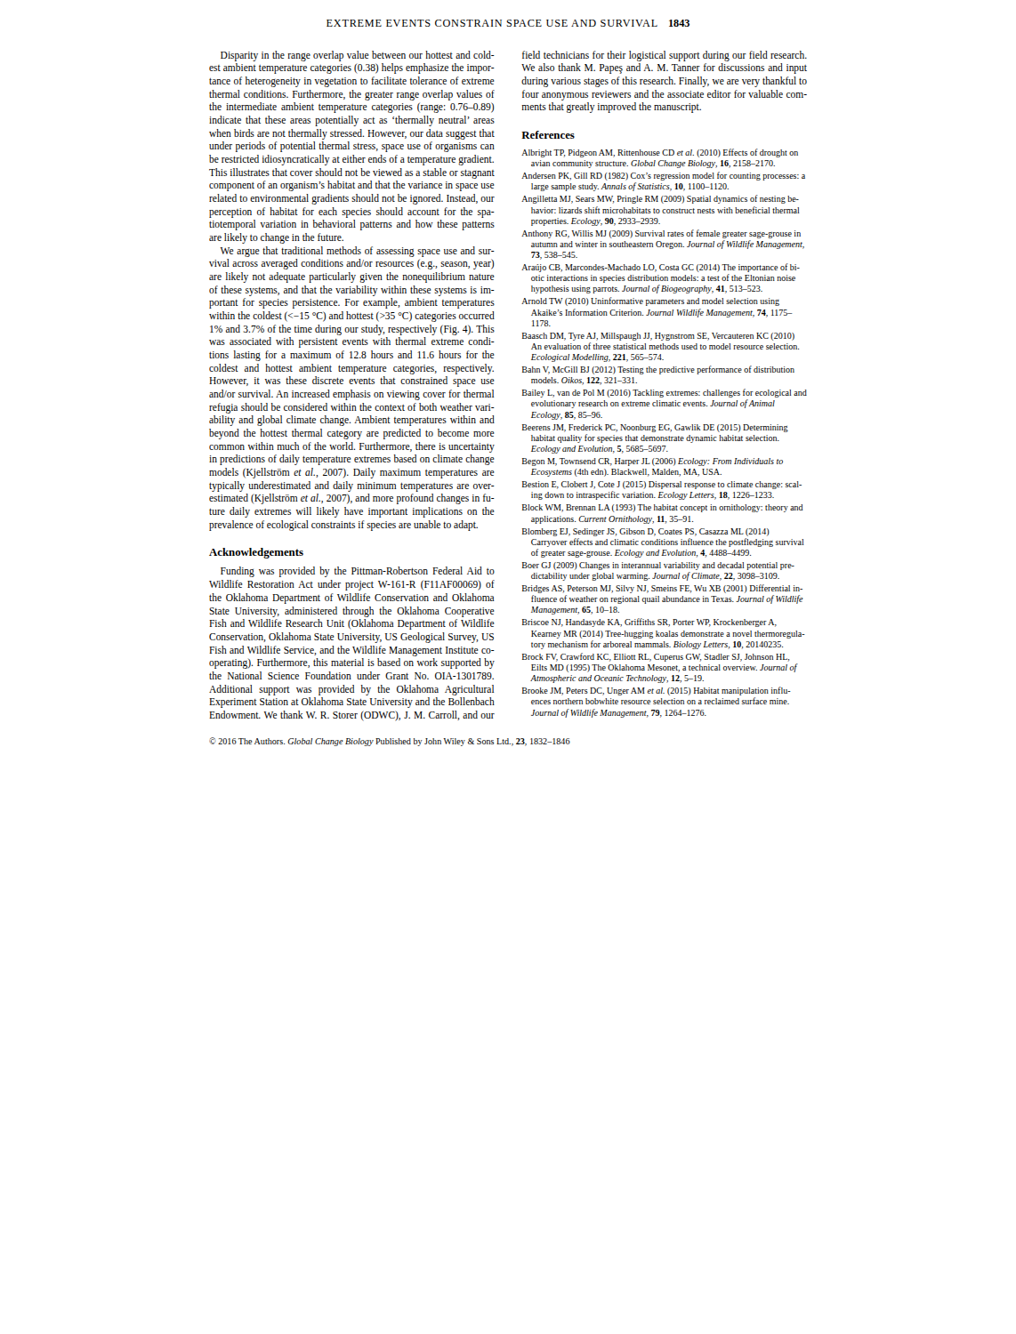EXTREME EVENTS CONSTRAIN SPACE USE AND SURVIVAL1843
Disparity in the range overlap value between our hottest and coldest ambient temperature categories (0.38) helps emphasize the importance of heterogeneity in vegetation to facilitate tolerance of extreme thermal conditions. Furthermore, the greater range overlap values of the intermediate ambient temperature categories (range: 0.76–0.89) indicate that these areas potentially act as ‘thermally neutral’ areas when birds are not thermally stressed. However, our data suggest that under periods of potential thermal stress, space use of organisms can be restricted idiosyncratically at either ends of a temperature gradient. This illustrates that cover should not be viewed as a stable or stagnant component of an organism’s habitat and that the variance in space use related to environmental gradients should not be ignored. Instead, our perception of habitat for each species should account for the spatiotemporal variation in behavioral patterns and how these patterns are likely to change in the future.
We argue that traditional methods of assessing space use and survival across averaged conditions and/or resources (e.g., season, year) are likely not adequate particularly given the nonequilibrium nature of these systems, and that the variability within these systems is important for species persistence. For example, ambient temperatures within the coldest (<−15 °C) and hottest (>35 °C) categories occurred 1% and 3.7% of the time during our study, respectively (Fig. 4). This was associated with persistent events with thermal extreme conditions lasting for a maximum of 12.8 hours and 11.6 hours for the coldest and hottest ambient temperature categories, respectively. However, it was these discrete events that constrained space use and/or survival. An increased emphasis on viewing cover for thermal refugia should be considered within the context of both weather variability and global climate change. Ambient temperatures within and beyond the hottest thermal category are predicted to become more common within much of the world. Furthermore, there is uncertainty in predictions of daily temperature extremes based on climate change models (Kjellström et al., 2007). Daily maximum temperatures are typically underestimated and daily minimum temperatures are overestimated (Kjellström et al., 2007), and more profound changes in future daily extremes will likely have important implications on the prevalence of ecological constraints if species are unable to adapt.
Acknowledgements
Funding was provided by the Pittman-Robertson Federal Aid to Wildlife Restoration Act under project W-161-R (F11AF00069) of the Oklahoma Department of Wildlife Conservation and Oklahoma State University, administered through the Oklahoma Cooperative Fish and Wildlife Research Unit (Oklahoma Department of Wildlife Conservation, Oklahoma State University, US Geological Survey, US Fish and Wildlife Service, and the Wildlife Management Institute cooperating). Furthermore, this material is based on work supported by the National Science Foundation under Grant No. OIA-1301789. Additional support was provided by the Oklahoma Agricultural Experiment Station at Oklahoma State University and the Bollenbach Endowment. We thank W. R. Storer (ODWC), J. M. Carroll, and our field technicians for their logistical support during our field research. We also thank M. Papeş and A. M. Tanner for discussions and input during various stages of this research. Finally, we are very thankful to four anonymous reviewers and the associate editor for valuable comments that greatly improved the manuscript.
References
Albright TP, Pidgeon AM, Rittenhouse CD et al. (2010) Effects of drought on avian community structure. Global Change Biology, 16, 2158–2170.
Andersen PK, Gill RD (1982) Cox’s regression model for counting processes: a large sample study. Annals of Statistics, 10, 1100–1120.
Angilletta MJ, Sears MW, Pringle RM (2009) Spatial dynamics of nesting behavior: lizards shift microhabitats to construct nests with beneficial thermal properties. Ecology, 90, 2933–2939.
Anthony RG, Willis MJ (2009) Survival rates of female greater sage-grouse in autumn and winter in southeastern Oregon. Journal of Wildlife Management, 73, 538–545.
Araújo CB, Marcondes-Machado LO, Costa GC (2014) The importance of biotic interactions in species distribution models: a test of the Eltonian noise hypothesis using parrots. Journal of Biogeography, 41, 513–523.
Arnold TW (2010) Uninformative parameters and model selection using Akaike’s Information Criterion. Journal Wildlife Management, 74, 1175–1178.
Baasch DM, Tyre AJ, Millspaugh JJ, Hygnstrom SE, Vercauteren KC (2010) An evaluation of three statistical methods used to model resource selection. Ecological Modelling, 221, 565–574.
Bahn V, McGill BJ (2012) Testing the predictive performance of distribution models. Oikos, 122, 321–331.
Bailey L, van de Pol M (2016) Tackling extremes: challenges for ecological and evolutionary research on extreme climatic events. Journal of Animal Ecology, 85, 85–96.
Beerens JM, Frederick PC, Noonburg EG, Gawlik DE (2015) Determining habitat quality for species that demonstrate dynamic habitat selection. Ecology and Evolution, 5, 5685–5697.
Begon M, Townsend CR, Harper JL (2006) Ecology: From Individuals to Ecosystems (4th edn). Blackwell, Malden, MA, USA.
Bestion E, Clobert J, Cote J (2015) Dispersal response to climate change: scaling down to intraspecific variation. Ecology Letters, 18, 1226–1233.
Block WM, Brennan LA (1993) The habitat concept in ornithology: theory and applications. Current Ornithology, 11, 35–91.
Blomberg EJ, Sedinger JS, Gibson D, Coates PS, Casazza ML (2014) Carryover effects and climatic conditions influence the postfledging survival of greater sage-grouse. Ecology and Evolution, 4, 4488–4499.
Boer GJ (2009) Changes in interannual variability and decadal potential predictability under global warming. Journal of Climate, 22, 3098–3109.
Bridges AS, Peterson MJ, Silvy NJ, Smeins FE, Wu XB (2001) Differential influence of weather on regional quail abundance in Texas. Journal of Wildlife Management, 65, 10–18.
Briscoe NJ, Handasyde KA, Griffiths SR, Porter WP, Krockenberger A, Kearney MR (2014) Tree-hugging koalas demonstrate a novel thermoregulatory mechanism for arboreal mammals. Biology Letters, 10, 20140235.
Brock FV, Crawford KC, Elliott RL, Cuperus GW, Stadler SJ, Johnson HL, Eilts MD (1995) The Oklahoma Mesonet, a technical overview. Journal of Atmospheric and Oceanic Technology, 12, 5–19.
Brooke JM, Peters DC, Unger AM et al. (2015) Habitat manipulation influences northern bobwhite resource selection on a reclaimed surface mine. Journal of Wildlife Management, 79, 1264–1276.
© 2016 The Authors. Global Change Biology Published by John Wiley & Sons Ltd., 23, 1832–1846